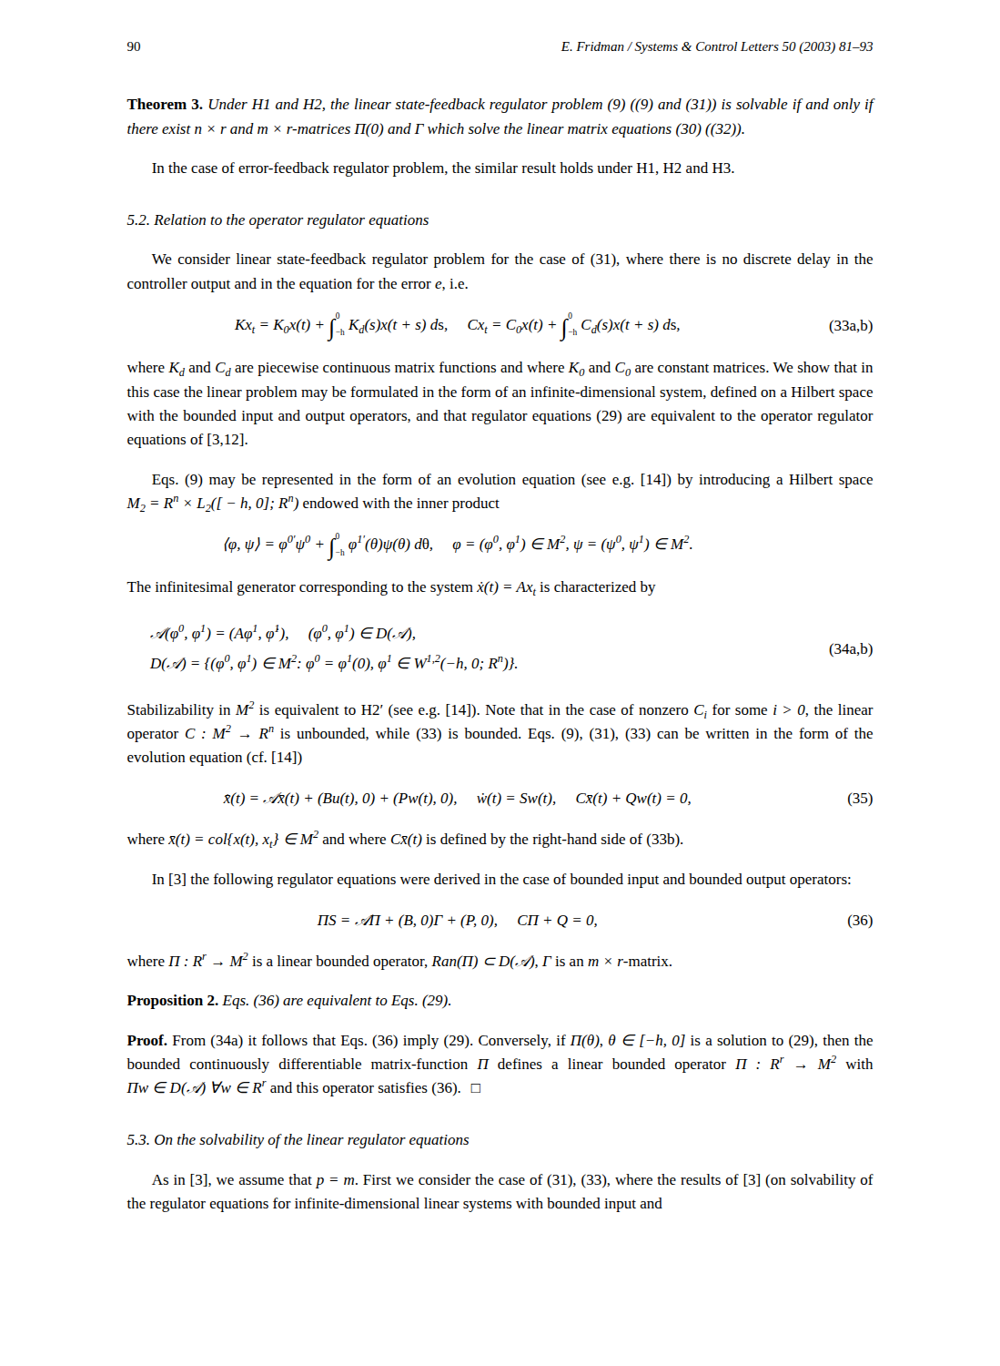90 E. Fridman / Systems & Control Letters 50 (2003) 81–93
Theorem 3. Under H1 and H2, the linear state-feedback regulator problem (9) ((9) and (31)) is solvable if and only if there exist n × r and m × r-matrices Π(0) and Γ which solve the linear matrix equations (30) ((32)).
In the case of error-feedback regulator problem, the similar result holds under H1, H2 and H3.
5.2. Relation to the operator regulator equations
We consider linear state-feedback regulator problem for the case of (31), where there is no discrete delay in the controller output and in the equation for the error e, i.e.
Kxt = K0x(t) + ∫0−h Kd(s)x(t + s) ds, Cxt = C0x(t) + ∫0−h Cd(s)x(t + s) ds,
(33a,b)
where Kd and Cd are piecewise continuous matrix functions and where K0 and C0 are constant matrices. We show that in this case the linear problem may be formulated in the form of an infinite-dimensional system, defined on a Hilbert space with the bounded input and output operators, and that regulator equations (29) are equivalent to the operator regulator equations of [3,12].
Eqs. (9) may be represented in the form of an evolution equation (see e.g. [14]) by introducing a Hilbert space M2 = Rn × L2([ − h, 0]; Rn) endowed with the inner product
⟨φ, ψ⟩ = φ0′ψ0 + ∫0−h φ1′(θ)ψ(θ) dθ, φ = (φ0, φ1) ∈ M2, ψ = (ψ0, ψ1) ∈ M2.
The infinitesimal generator corresponding to the system ẋ(t) = Axt is characterized by
𝒜(φ0, φ1) = (Aφ1, φ̇1), (φ0, φ1) ∈ D(𝒜),
D(𝒜) = {(φ0, φ1) ∈ M2: φ0 = φ1(0), φ1 ∈ W1,2(−h, 0; Rn)}.
(34a,b)
Stabilizability in M2 is equivalent to H2′ (see e.g. [14]). Note that in the case of nonzero Ci for some i > 0, the linear operator C : M2 → Rn is unbounded, while (33) is bounded. Eqs. (9), (31), (33) can be written in the form of the evolution equation (cf. [14])
x̄̇(t) = 𝒜x̄(t) + (Bu(t), 0) + (Pw(t), 0), ẇ(t) = Sw(t), Cx̄(t) + Qw(t) = 0,
(35)
where x̄(t) = col{x(t), xt} ∈ M2 and where Cx̄(t) is defined by the right-hand side of (33b).
In [3] the following regulator equations were derived in the case of bounded input and bounded output operators:
ΠS = 𝒜Π + (B, 0)Γ + (P, 0), CΠ + Q = 0,
(36)
where Π : Rr → M2 is a linear bounded operator, Ran(Π) ⊂ D(𝒜), Γ is an m × r-matrix.
Proposition 2. Eqs. (36) are equivalent to Eqs. (29).
Proof. From (34a) it follows that Eqs. (36) imply (29). Conversely, if Π(θ), θ ∈ [−h, 0] is a solution to (29), then the bounded continuously differentiable matrix-function Π defines a linear bounded operator Π : Rr → M2 with Πw ∈ D(𝒜) ∀w ∈ Rr and this operator satisfies (36). □
5.3. On the solvability of the linear regulator equations
As in [3], we assume that p = m. First we consider the case of (31), (33), where the results of [3] (on solvability of the regulator equations for infinite-dimensional linear systems with bounded input and